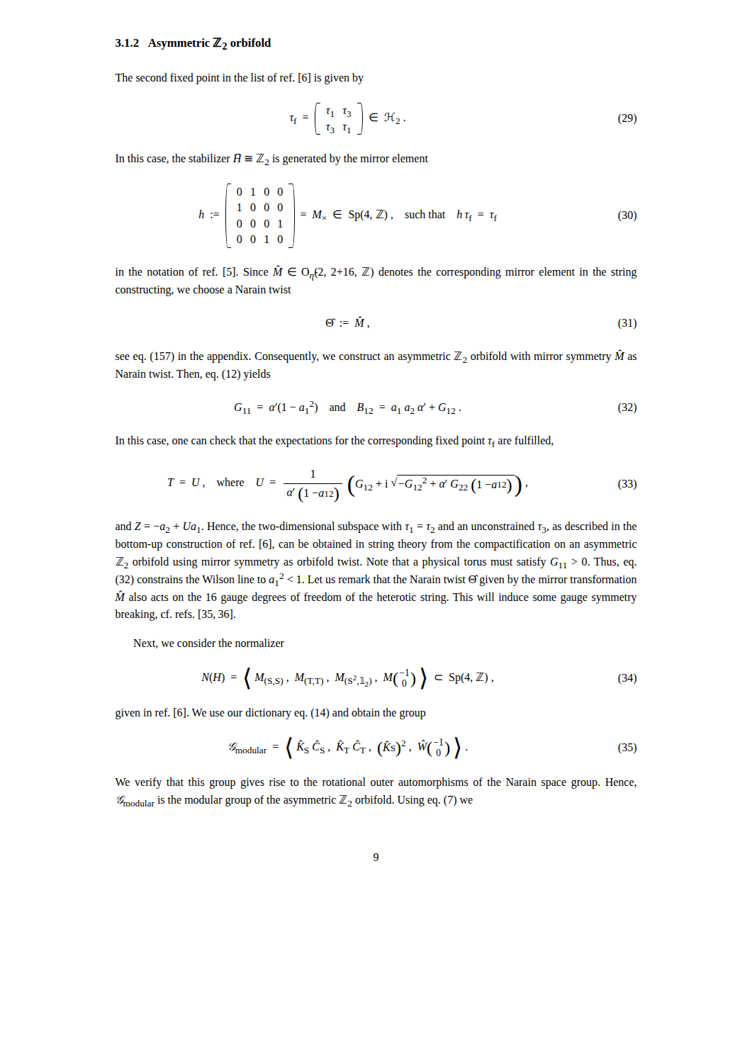3.1.2 Asymmetric ℤ2 orbifold
The second fixed point in the list of ref. [6] is given by
τf =
| τ 1 | τ 3 |
| τ 3 | τ 1 |
∈ ℋ2 .
(29)
In this case, the stabilizer H̄ ≅ ℤ2 is generated by the mirror element
h :=
| 0 | 1 | 0 | 0 |
| 1 | 0 | 0 | 0 |
| 0 | 0 | 0 | 1 |
| 0 | 0 | 1 | 0 |
= M× ∈ Sp(4, ℤ) , such that h τf = τf
(30)
in the notation of ref. [5]. Since M̂ ∈ Oη̂(2, 2+16, ℤ) denotes the corresponding mirror element in the string constructing, we choose a Narain twist
Θ̂ := M̂ ,
(31)
see eq. (157) in the appendix. Consequently, we construct an asymmetric ℤ2 orbifold with mirror symmetry M̂ as Narain twist. Then, eq. (12) yields
G11 = α′(1 − a12) and B12 = a1 a2 α′ + G12 .
(32)
In this case, one can check that the expectations for the corresponding fixed point τf are fulfilled,
T = U , where U = 1 α′ (1 − a12) (G12 + i −G122 + α′ G22 (1 − a12)) ,
(33)
and Z = −a2 + Ua1. Hence, the two-dimensional subspace with τ1 = τ2 and an unconstrained τ3, as described in the bottom-up construction of ref. [6], can be obtained in string theory from the compactification on an asymmetric ℤ2 orbifold using mirror symmetry as orbifold twist. Note that a physical torus must satisfy G11 > 0. Thus, eq. (32) constrains the Wilson line to a12 < 1. Let us remark that the Narain twist Θ̂ given by the mirror transformation M̂ also acts on the 16 gauge degrees of freedom of the heterotic string. This will induce some gauge symmetry breaking, cf. refs. [35, 36].
Next, we consider the normalizer
N(H) = ⟨ M(S,S) , M(T,T) , M(S2,𝟙2) , M(−10) ⟩ ⊂ Sp(4, ℤ) ,
(34)
given in ref. [6]. We use our dictionary eq. (14) and obtain the group
𝒢modular = ⟨ K̂S ĈS , K̂T ĈT , (K̂S)2 , Ŵ(−10) ⟩ .
(35)
We verify that this group gives rise to the rotational outer automorphisms of the Narain space group. Hence, 𝒢modular is the modular group of the asymmetric ℤ2 orbifold. Using eq. (7) we
9